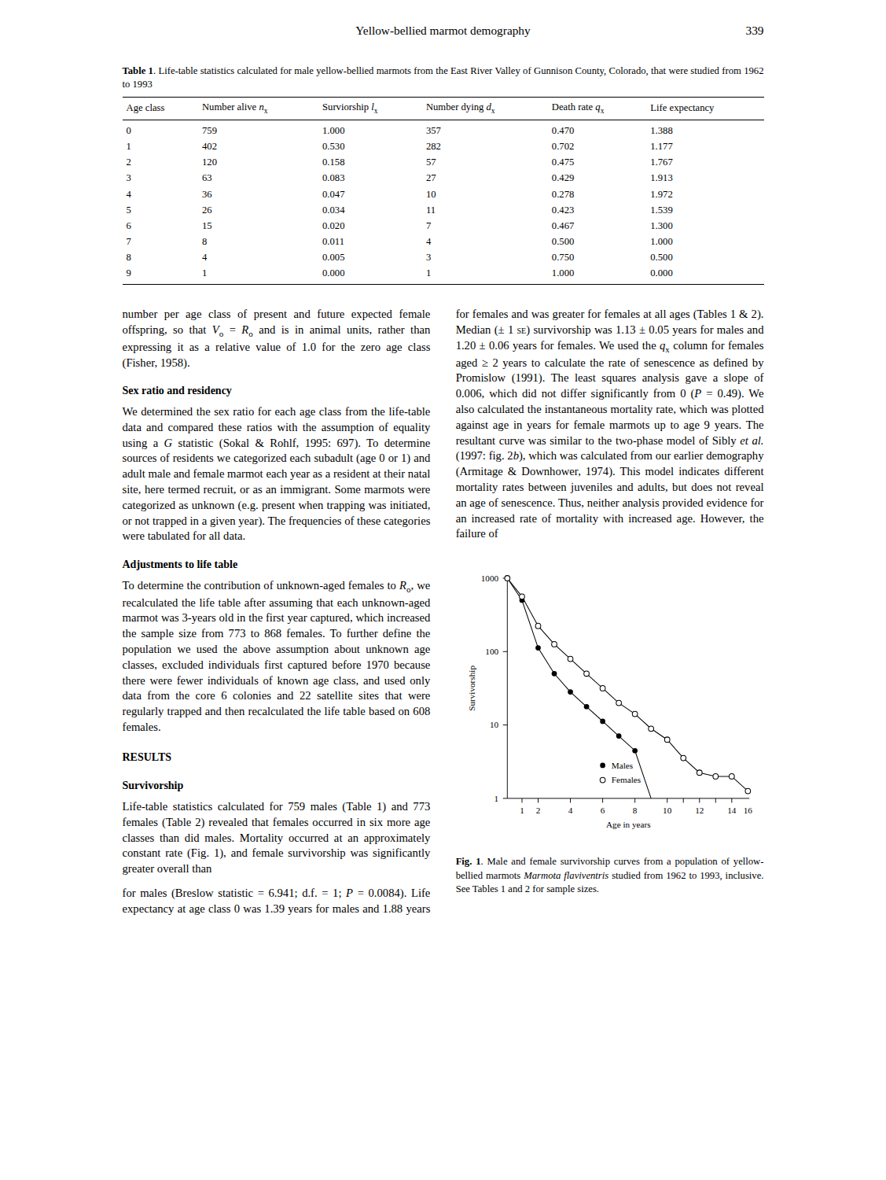Yellow-bellied marmot demography 339
Table 1. Life-table statistics calculated for male yellow-bellied marmots from the East River Valley of Gunnison County, Colorado, that were studied from 1962 to 1993
| Age class | Number alive n x | Surviorship l x | Number dying d x | Death rate q x | Life expectancy |
| --- | --- | --- | --- | --- | --- |
| 0 | 759 | 1.000 | 357 | 0.470 | 1.388 |
| 1 | 402 | 0.530 | 282 | 0.702 | 1.177 |
| 2 | 120 | 0.158 | 57 | 0.475 | 1.767 |
| 3 | 63 | 0.083 | 27 | 0.429 | 1.913 |
| 4 | 36 | 0.047 | 10 | 0.278 | 1.972 |
| 5 | 26 | 0.034 | 11 | 0.423 | 1.539 |
| 6 | 15 | 0.020 | 7 | 0.467 | 1.300 |
| 7 | 8 | 0.011 | 4 | 0.500 | 1.000 |
| 8 | 4 | 0.005 | 3 | 0.750 | 0.500 |
| 9 | 1 | 0.000 | 1 | 1.000 | 0.000 |
number per age class of present and future expected female offspring, so that Vo = Ro and is in animal units, rather than expressing it as a relative value of 1.0 for the zero age class (Fisher, 1958).
Sex ratio and residency
We determined the sex ratio for each age class from the life-table data and compared these ratios with the assumption of equality using a G statistic (Sokal & Rohlf, 1995: 697). To determine sources of residents we categorized each subadult (age 0 or 1) and adult male and female marmot each year as a resident at their natal site, here termed recruit, or as an immigrant. Some marmots were categorized as unknown (e.g. present when trapping was initiated, or not trapped in a given year). The frequencies of these categories were tabulated for all data.
Adjustments to life table
To determine the contribution of unknown-aged females to Ro, we recalculated the life table after assuming that each unknown-aged marmot was 3-years old in the first year captured, which increased the sample size from 773 to 868 females. To further define the population we used the above assumption about unknown age classes, excluded individuals first captured before 1970 because there were fewer individuals of known age class, and used only data from the core 6 colonies and 22 satellite sites that were regularly trapped and then recalculated the life table based on 608 females.
Results
Survivorship
Life-table statistics calculated for 759 males (Table 1) and 773 females (Table 2) revealed that females occurred in six more age classes than did males. Mortality occurred at an approximately constant rate (Fig. 1), and female survivorship was significantly greater overall than
for males (Breslow statistic = 6.941; d.f. = 1; P = 0.0084). Life expectancy at age class 0 was 1.39 years for males and 1.88 years for females and was greater for females at all ages (Tables 1 & 2). Median (± 1 se) survivorship was 1.13 ± 0.05 years for males and 1.20 ± 0.06 years for females. We used the qx column for females aged ≥ 2 years to calculate the rate of senescence as defined by Promislow (1991). The least squares analysis gave a slope of 0.006, which did not differ significantly from 0 (P = 0.49). We also calculated the instantaneous mortality rate, which was plotted against age in years for female marmots up to age 9 years. The resultant curve was similar to the two-phase model of Sibly et al. (1997: fig. 2b), which was calculated from our earlier demography (Armitage & Downhower, 1974). This model indicates different mortality rates between juveniles and adults, but does not reveal an age of senescence. Thus, neither analysis provided evidence for an increased rate of mortality with increased age. However, the failure of
1000 100 10 1 Survivorship 1 2 4 6 8 10 12 14 16 Age in years Males Females
Fig. 1. Male and female survivorship curves from a population of yellow-bellied marmots Marmota flaviventris studied from 1962 to 1993, inclusive. See Tables 1 and 2 for sample sizes.